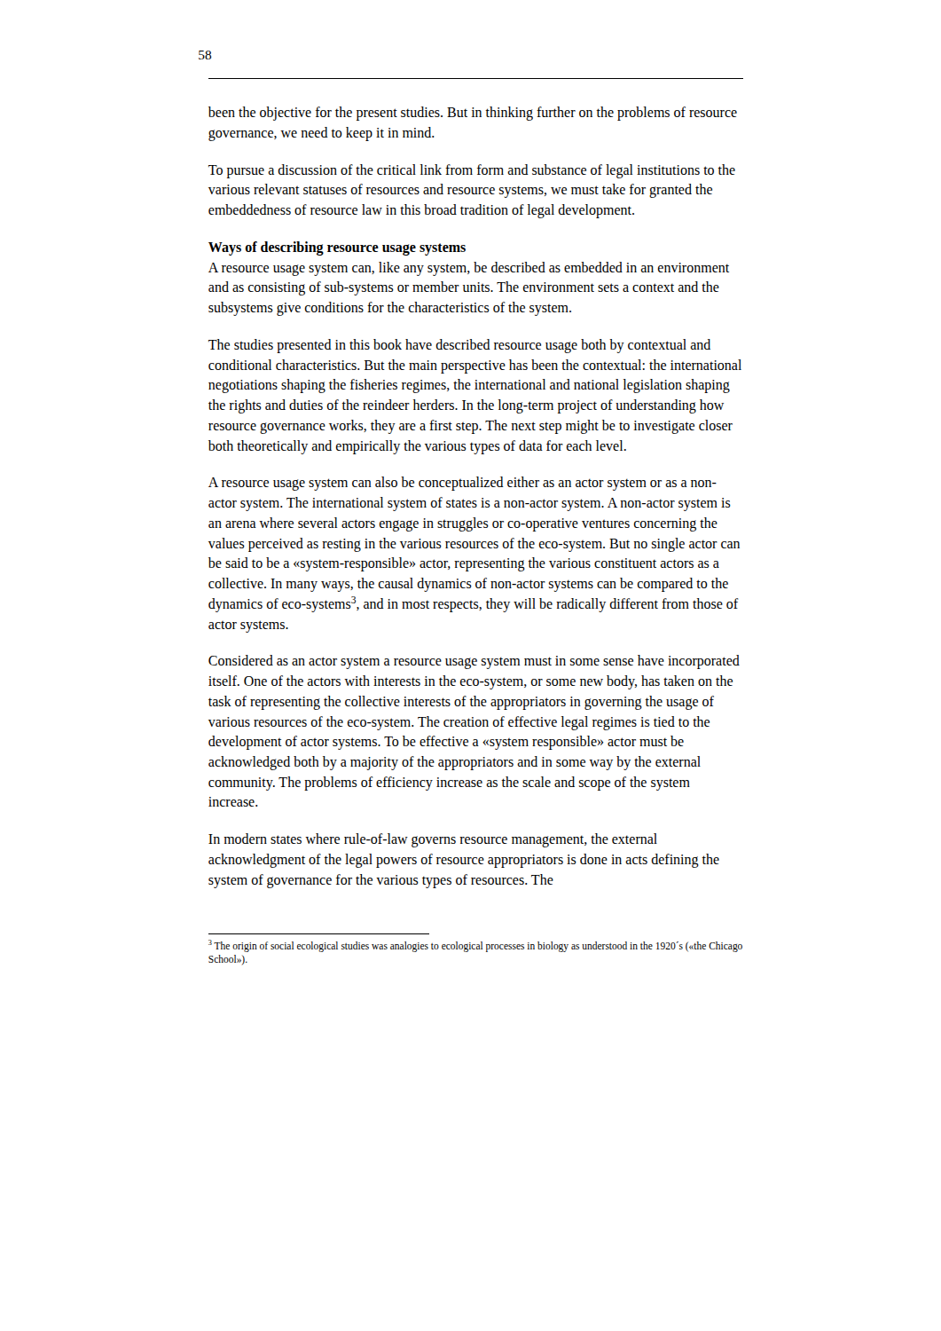58
been the objective for the present studies. But in thinking further on the problems of resource governance, we need to keep it in mind.
To pursue a discussion of the critical link from form and substance of legal institutions to the various relevant statuses of resources and resource systems, we must take for granted the embeddedness of resource law in this broad tradition of legal development.
Ways of describing resource usage systems
A resource usage system can, like any system, be described as embedded in an environment and as consisting of sub-systems or member units. The environment sets a context and the subsystems give conditions for the characteristics of the system.
The studies presented in this book have described resource usage both by contextual and conditional characteristics. But the main perspective has been the contextual: the international negotiations shaping the fisheries regimes, the international and national legislation shaping the rights and duties of the reindeer herders. In the long-term project of understanding how resource governance works, they are a first step. The next step might be to investigate closer both theoretically and empirically the various types of data for each level.
A resource usage system can also be conceptualized either as an actor system or as a non-actor system. The international system of states is a non-actor system. A non-actor system is an arena where several actors engage in struggles or co-operative ventures concerning the values perceived as resting in the various resources of the eco-system. But no single actor can be said to be a «system-responsible» actor, representing the various constituent actors as a collective. In many ways, the causal dynamics of non-actor systems can be compared to the dynamics of eco-systems3, and in most respects, they will be radically different from those of actor systems.
Considered as an actor system a resource usage system must in some sense have incorporated itself. One of the actors with interests in the eco-system, or some new body, has taken on the task of representing the collective interests of the appropriators in governing the usage of various resources of the eco-system. The creation of effective legal regimes is tied to the development of actor systems. To be effective a «system responsible» actor must be acknowledged both by a majority of the appropriators and in some way by the external community. The problems of efficiency increase as the scale and scope of the system increase.
In modern states where rule-of-law governs resource management, the external acknowledgment of the legal powers of resource appropriators is done in acts defining the system of governance for the various types of resources. The
3 The origin of social ecological studies was analogies to ecological processes in biology as understood in the 1920´s («the Chicago School»).